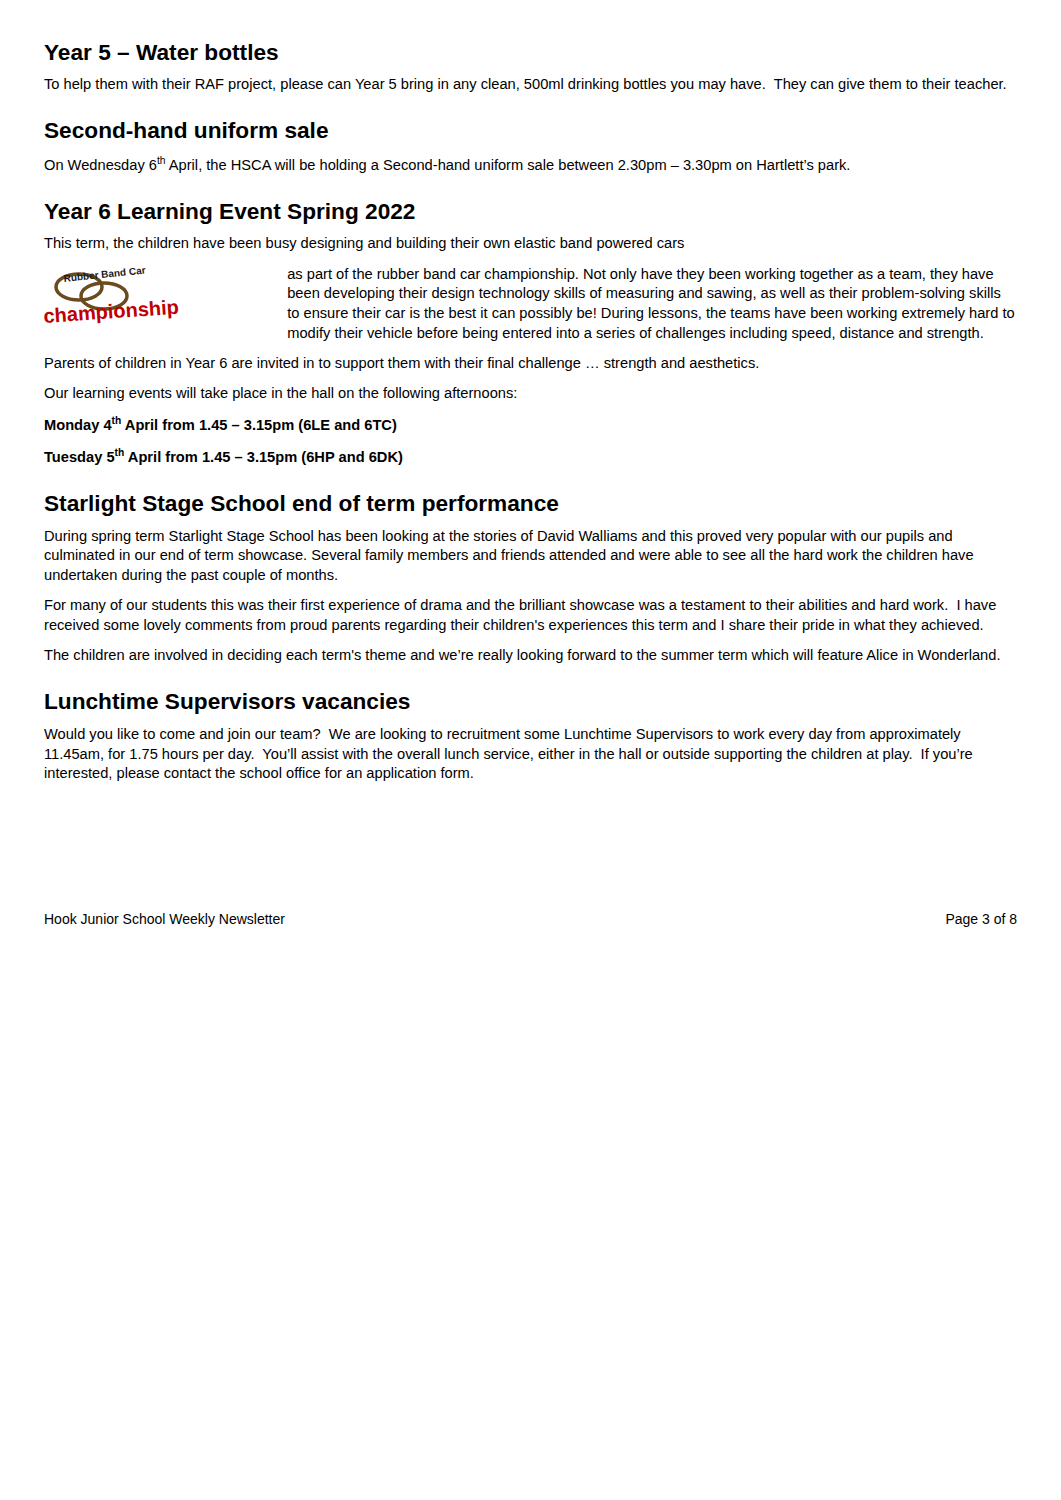Year 5 – Water bottles
To help them with their RAF project, please can Year 5 bring in any clean, 500ml drinking bottles you may have. They can give them to their teacher.
Second-hand uniform sale
On Wednesday 6th April, the HSCA will be holding a Second-hand uniform sale between 2.30pm – 3.30pm on Hartlett’s park.
Year 6 Learning Event Spring 2022
This term, the children have been busy designing and building their own elastic band powered cars
Rubber Band Car championship
as part of the rubber band car championship. Not only have they been working together as a team, they have been developing their design technology skills of measuring and sawing, as well as their problem-solving skills to ensure their car is the best it can possibly be! During lessons, the teams have been working extremely hard to modify their vehicle before being entered into a series of challenges including speed, distance and strength.
Parents of children in Year 6 are invited in to support them with their final challenge … strength and aesthetics.
Our learning events will take place in the hall on the following afternoons:
Monday 4th April from 1.45 – 3.15pm (6LE and 6TC)
Tuesday 5th April from 1.45 – 3.15pm (6HP and 6DK)
Starlight Stage School end of term performance
During spring term Starlight Stage School has been looking at the stories of David Walliams and this proved very popular with our pupils and culminated in our end of term showcase. Several family members and friends attended and were able to see all the hard work the children have undertaken during the past couple of months.
For many of our students this was their first experience of drama and the brilliant showcase was a testament to their abilities and hard work. I have received some lovely comments from proud parents regarding their children's experiences this term and I share their pride in what they achieved.
The children are involved in deciding each term's theme and we’re really looking forward to the summer term which will feature Alice in Wonderland.
Lunchtime Supervisors vacancies
Would you like to come and join our team? We are looking to recruitment some Lunchtime Supervisors to work every day from approximately 11.45am, for 1.75 hours per day. You’ll assist with the overall lunch service, either in the hall or outside supporting the children at play. If you’re interested, please contact the school office for an application form.
Hook Junior School Weekly Newsletter Page 3 of 8